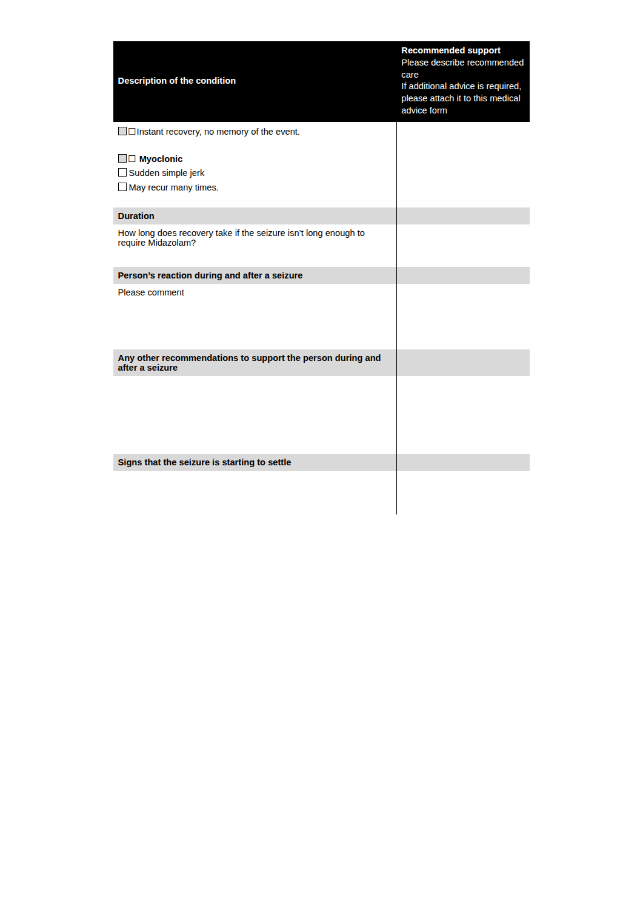| Description of the condition | Recommended support Please describe recommended care If additional advice is required, please attach it to this medical advice form |
| ☐ Instant recovery, no memory of the event. ☐ Myoclonic Sudden simple jerk May recur many times. | |
| Duration | |
| How long does recovery take if the seizure isn’t long enough to require Midazolam? | |
| Person’s reaction during and after a seizure | |
| Please comment | |
| Any other recommendations to support the person during and after a seizure | |
| Signs that the seizure is starting to settle | |